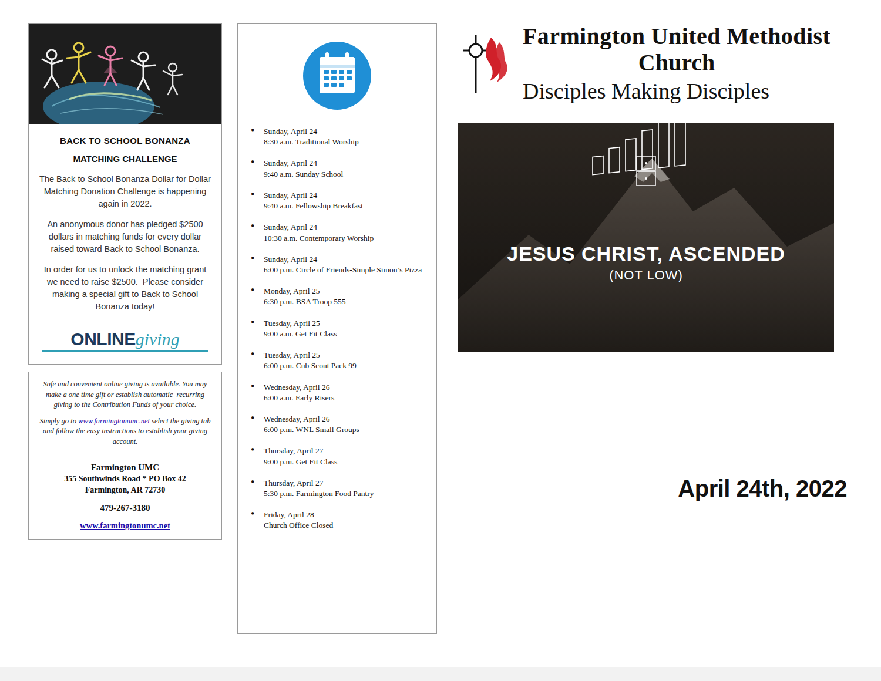BACK TO SCHOOL BONANZA
MATCHING CHALLENGE
The Back to School Bonanza Dollar for Dollar Matching Donation Challenge is happening again in 2022.
An anonymous donor has pledged $2500 dollars in matching funds for every dollar raised toward Back to School Bonanza.
In order for us to unlock the matching grant we need to raise $2500. Please consider making a special gift to Back to School Bonanza today!
ONLINEgiving
Safe and convenient online giving is available. You may make a one time gift or establish automatic recurring giving to the Contribution Funds of your choice.
Simply go to www.farmingtonumc.net select the giving tab and follow the easy instructions to establish your giving account.
Farmington UMC
355 Southwinds Road * PO Box 42
Farmington, AR 72730
479-267-3180
www.farmingtonumc.net
Sunday, April 24
8:30 a.m. Traditional Worship
Sunday, April 24
9:40 a.m. Sunday School
Sunday, April 24
9:40 a.m. Fellowship Breakfast
Sunday, April 24
10:30 a.m. Contemporary Worship
Sunday, April 24
6:00 p.m. Circle of Friends-Simple Simon’s Pizza
Monday, April 25
6:30 p.m. BSA Troop 555
Tuesday, April 25
9:00 a.m. Get Fit Class
Tuesday, April 25
6:00 p.m. Cub Scout Pack 99
Wednesday, April 26
6:00 a.m. Early Risers
Wednesday, April 26
6:00 p.m. WNL Small Groups
Thursday, April 27
9:00 p.m. Get Fit Class
Thursday, April 27
5:30 p.m. Farmington Food Pantry
Friday, April 28
Church Office Closed
Farmington United Methodist
Church
Disciples Making Disciples
Jesus Christ, Ascended
(not low)
April 24th, 2022